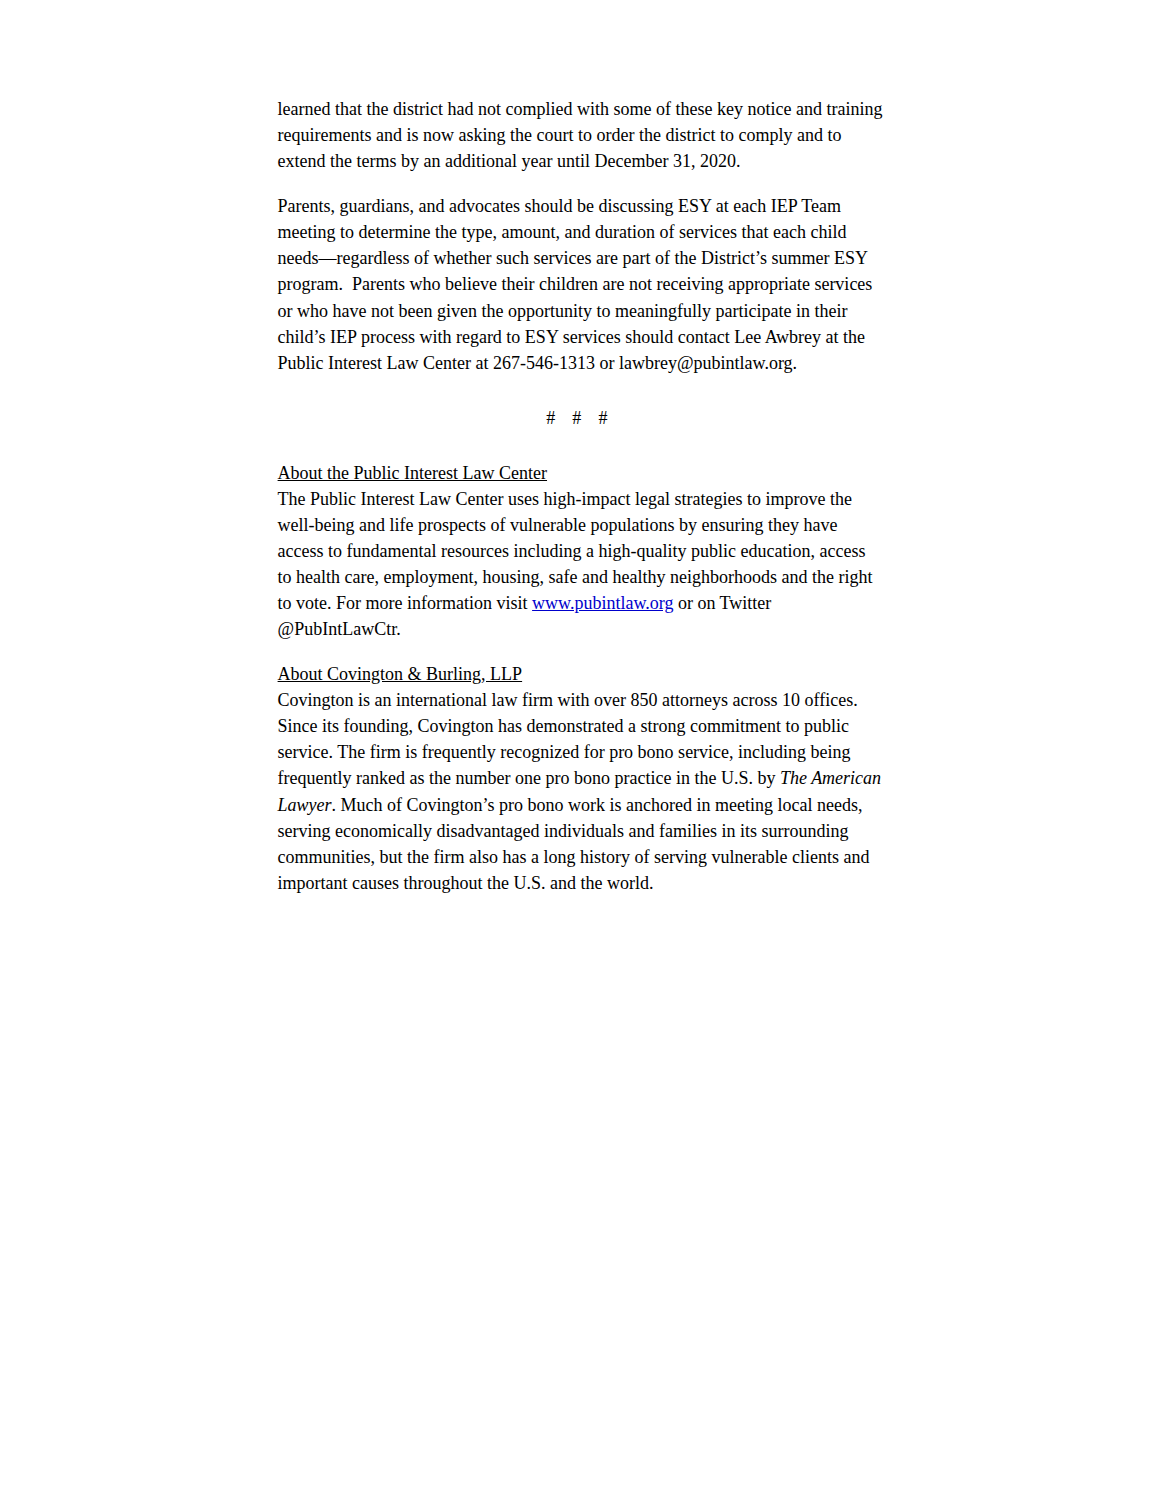learned that the district had not complied with some of these key notice and training requirements and is now asking the court to order the district to comply and to extend the terms by an additional year until December 31, 2020.
Parents, guardians, and advocates should be discussing ESY at each IEP Team meeting to determine the type, amount, and duration of services that each child needs—regardless of whether such services are part of the District’s summer ESY program. Parents who believe their children are not receiving appropriate services or who have not been given the opportunity to meaningfully participate in their child’s IEP process with regard to ESY services should contact Lee Awbrey at the Public Interest Law Center at 267-546-1313 or lawbrey@pubintlaw.org.
# # #
About the Public Interest Law Center
The Public Interest Law Center uses high-impact legal strategies to improve the well-being and life prospects of vulnerable populations by ensuring they have access to fundamental resources including a high-quality public education, access to health care, employment, housing, safe and healthy neighborhoods and the right to vote. For more information visit www.pubintlaw.org or on Twitter @PubIntLawCtr.
About Covington & Burling, LLP
Covington is an international law firm with over 850 attorneys across 10 offices. Since its founding, Covington has demonstrated a strong commitment to public service. The firm is frequently recognized for pro bono service, including being frequently ranked as the number one pro bono practice in the U.S. by The American Lawyer. Much of Covington’s pro bono work is anchored in meeting local needs, serving economically disadvantaged individuals and families in its surrounding communities, but the firm also has a long history of serving vulnerable clients and important causes throughout the U.S. and the world.